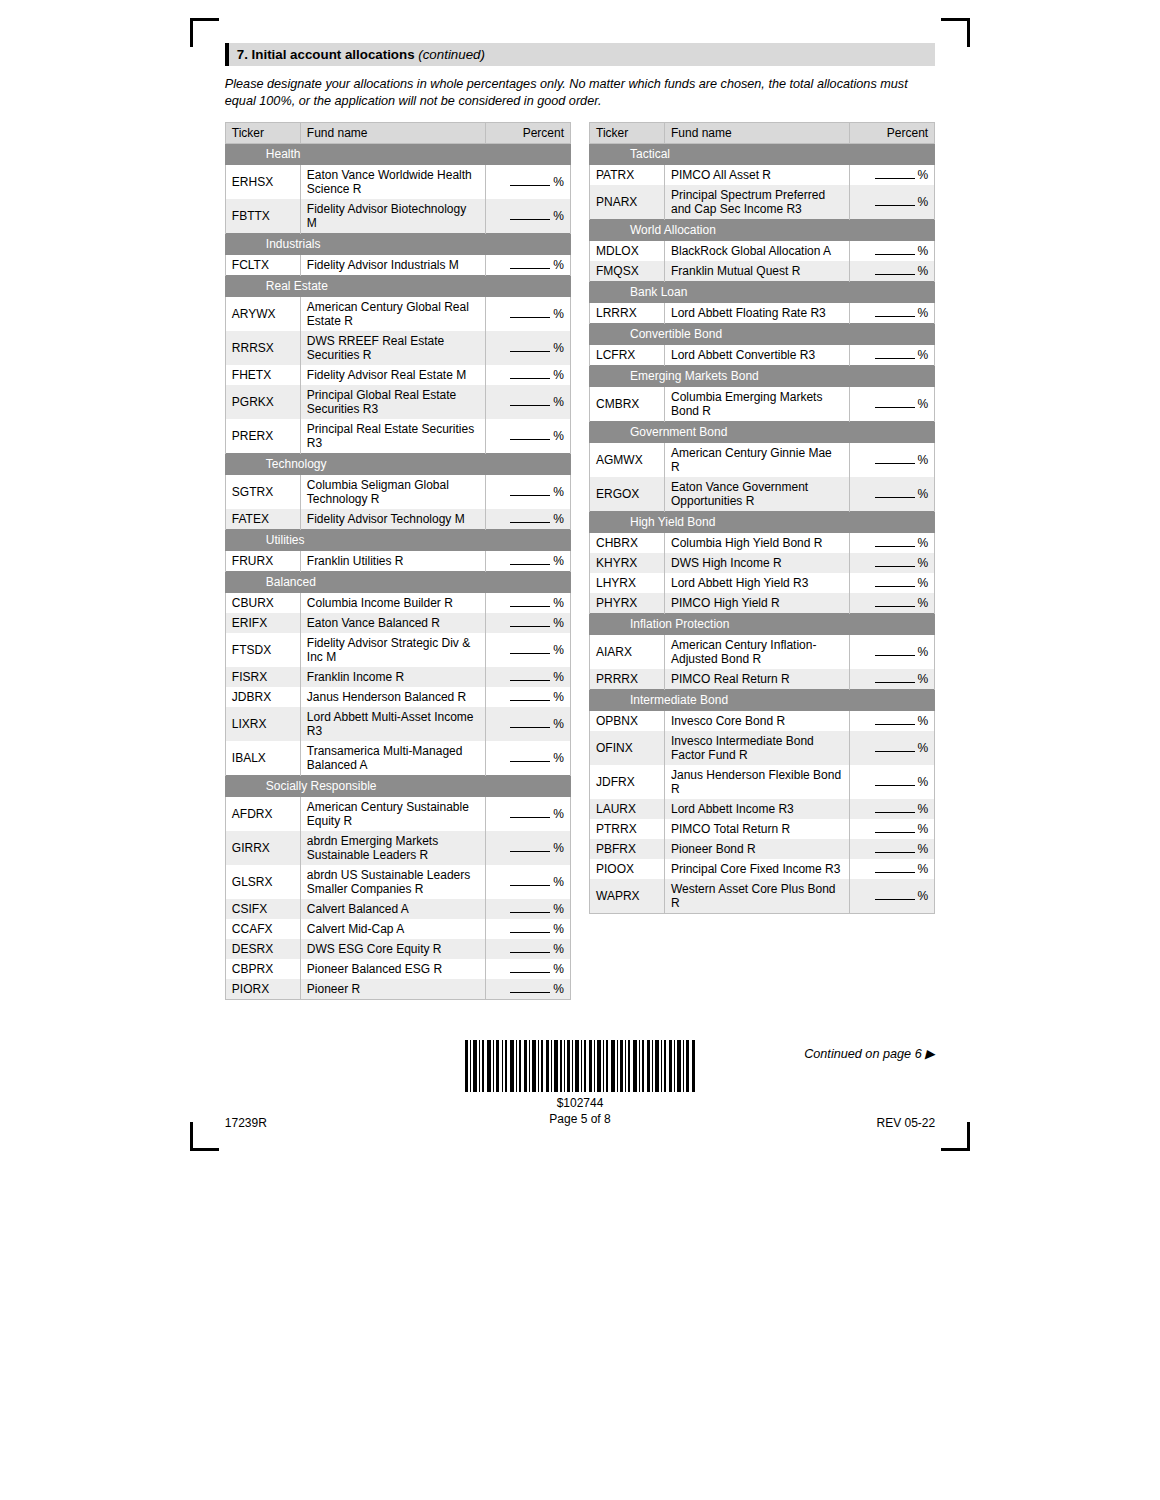7. Initial account allocations (continued)
Please designate your allocations in whole percentages only. No matter which funds are chosen, the total allocations must equal 100%, or the application will not be considered in good order.
| Ticker | Fund name | Percent |
| --- | --- | --- |
| Health |
| ERHSX | Eaton Vance Worldwide Health Science R | % |
| FBTTX | Fidelity Advisor Biotechnology M | % |
| Industrials |
| FCLTX | Fidelity Advisor Industrials M | % |
| Real Estate |
| ARYWX | American Century Global Real Estate R | % |
| RRRSX | DWS RREEF Real Estate Securities R | % |
| FHETX | Fidelity Advisor Real Estate M | % |
| PGRKX | Principal Global Real Estate Securities R3 | % |
| PRERX | Principal Real Estate Securities R3 | % |
| Technology |
| SGTRX | Columbia Seligman Global Technology R | % |
| FATEX | Fidelity Advisor Technology M | % |
| Utilities |
| FRURX | Franklin Utilities R | % |
| Balanced |
| CBURX | Columbia Income Builder R | % |
| ERIFX | Eaton Vance Balanced R | % |
| FTSDX | Fidelity Advisor Strategic Div & Inc M | % |
| FISRX | Franklin Income R | % |
| JDBRX | Janus Henderson Balanced R | % |
| LIXRX | Lord Abbett Multi-Asset Income R3 | % |
| IBALX | Transamerica Multi-Managed Balanced A | % |
| Socially Responsible |
| AFDRX | American Century Sustainable Equity R | % |
| GIRRX | abrdn Emerging Markets Sustainable Leaders R | % |
| GLSRX | abrdn US Sustainable Leaders Smaller Companies R | % |
| CSIFX | Calvert Balanced A | % |
| CCAFX | Calvert Mid-Cap A | % |
| DESRX | DWS ESG Core Equity R | % |
| CBPRX | Pioneer Balanced ESG R | % |
| PIORX | Pioneer R | % |
| Ticker | Fund name | Percent |
| --- | --- | --- |
| Tactical |
| PATRX | PIMCO All Asset R | % |
| PNARX | Principal Spectrum Preferred and Cap Sec Income R3 | % |
| World Allocation |
| MDLOX | BlackRock Global Allocation A | % |
| FMQSX | Franklin Mutual Quest R | % |
| Bank Loan |
| LRRRX | Lord Abbett Floating Rate R3 | % |
| Convertible Bond |
| LCFRX | Lord Abbett Convertible R3 | % |
| Emerging Markets Bond |
| CMBRX | Columbia Emerging Markets Bond R | % |
| Government Bond |
| AGMWX | American Century Ginnie Mae R | % |
| ERGOX | Eaton Vance Government Opportunities R | % |
| High Yield Bond |
| CHBRX | Columbia High Yield Bond R | % |
| KHYRX | DWS High Income R | % |
| LHYRX | Lord Abbett High Yield R3 | % |
| PHYRX | PIMCO High Yield R | % |
| Inflation Protection |
| AIARX | American Century Inflation-Adjusted Bond R | % |
| PRRRX | PIMCO Real Return R | % |
| Intermediate Bond |
| OPBNX | Invesco Core Bond R | % |
| OFINX | Invesco Intermediate Bond Factor Fund R | % |
| JDFRX | Janus Henderson Flexible Bond R | % |
| LAURX | Lord Abbett Income R3 | % |
| PTRRX | PIMCO Total Return R | % |
| PBFRX | Pioneer Bond R | % |
| PIOOX | Principal Core Fixed Income R3 | % |
| WAPRX | Western Asset Core Plus Bond R | % |
Continued on page 6 ▶
$102744
Page 5 of 8
17239R
REV 05-22